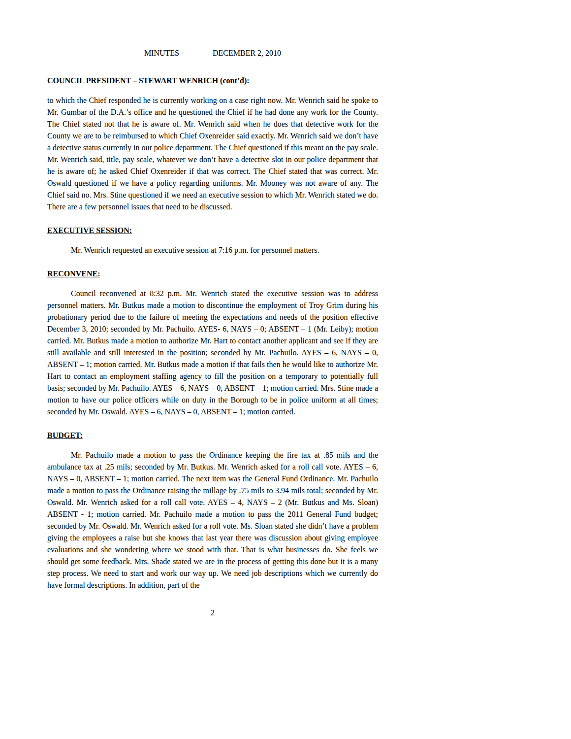MINUTES DECEMBER 2, 2010
COUNCIL PRESIDENT – STEWART WENRICH (cont’d):
to which the Chief responded he is currently working on a case right now. Mr. Wenrich said he spoke to Mr. Gumbar of the D.A.’s office and he questioned the Chief if he had done any work for the County. The Chief stated not that he is aware of. Mr. Wenrich said when he does that detective work for the County we are to be reimbursed to which Chief Oxenreider said exactly. Mr. Wenrich said we don’t have a detective status currently in our police department. The Chief questioned if this meant on the pay scale. Mr. Wenrich said, title, pay scale, whatever we don’t have a detective slot in our police department that he is aware of; he asked Chief Oxenreider if that was correct. The Chief stated that was correct. Mr. Oswald questioned if we have a policy regarding uniforms. Mr. Mooney was not aware of any. The Chief said no. Mrs. Stine questioned if we need an executive session to which Mr. Wenrich stated we do. There are a few personnel issues that need to be discussed.
EXECUTIVE SESSION:
Mr. Wenrich requested an executive session at 7:16 p.m. for personnel matters.
RECONVENE:
Council reconvened at 8:32 p.m. Mr. Wenrich stated the executive session was to address personnel matters. Mr. Butkus made a motion to discontinue the employment of Troy Grim during his probationary period due to the failure of meeting the expectations and needs of the position effective December 3, 2010; seconded by Mr. Pachuilo. AYES- 6, NAYS – 0; ABSENT – 1 (Mr. Leiby); motion carried. Mr. Butkus made a motion to authorize Mr. Hart to contact another applicant and see if they are still available and still interested in the position; seconded by Mr. Pachuilo. AYES – 6, NAYS – 0, ABSENT – 1; motion carried. Mr. Butkus made a motion if that fails then he would like to authorize Mr. Hart to contact an employment staffing agency to fill the position on a temporary to potentially full basis; seconded by Mr. Pachuilo. AYES – 6, NAYS – 0, ABSENT – 1; motion carried. Mrs. Stine made a motion to have our police officers while on duty in the Borough to be in police uniform at all times; seconded by Mr. Oswald. AYES – 6, NAYS – 0, ABSENT – 1; motion carried.
BUDGET:
Mr. Pachuilo made a motion to pass the Ordinance keeping the fire tax at .85 mils and the ambulance tax at .25 mils; seconded by Mr. Butkus. Mr. Wenrich asked for a roll call vote. AYES – 6, NAYS – 0, ABSENT – 1; motion carried. The next item was the General Fund Ordinance. Mr. Pachuilo made a motion to pass the Ordinance raising the millage by .75 mils to 3.94 mils total; seconded by Mr. Oswald. Mr. Wenrich asked for a roll call vote. AYES – 4, NAYS – 2 (Mr. Butkus and Ms. Sloan) ABSENT - 1; motion carried. Mr. Pachuilo made a motion to pass the 2011 General Fund budget; seconded by Mr. Oswald. Mr. Wenrich asked for a roll vote. Ms. Sloan stated she didn’t have a problem giving the employees a raise but she knows that last year there was discussion about giving employee evaluations and she wondering where we stood with that. That is what businesses do. She feels we should get some feedback. Mrs. Shade stated we are in the process of getting this done but it is a many step process. We need to start and work our way up. We need job descriptions which we currently do have formal descriptions. In addition, part of the
2